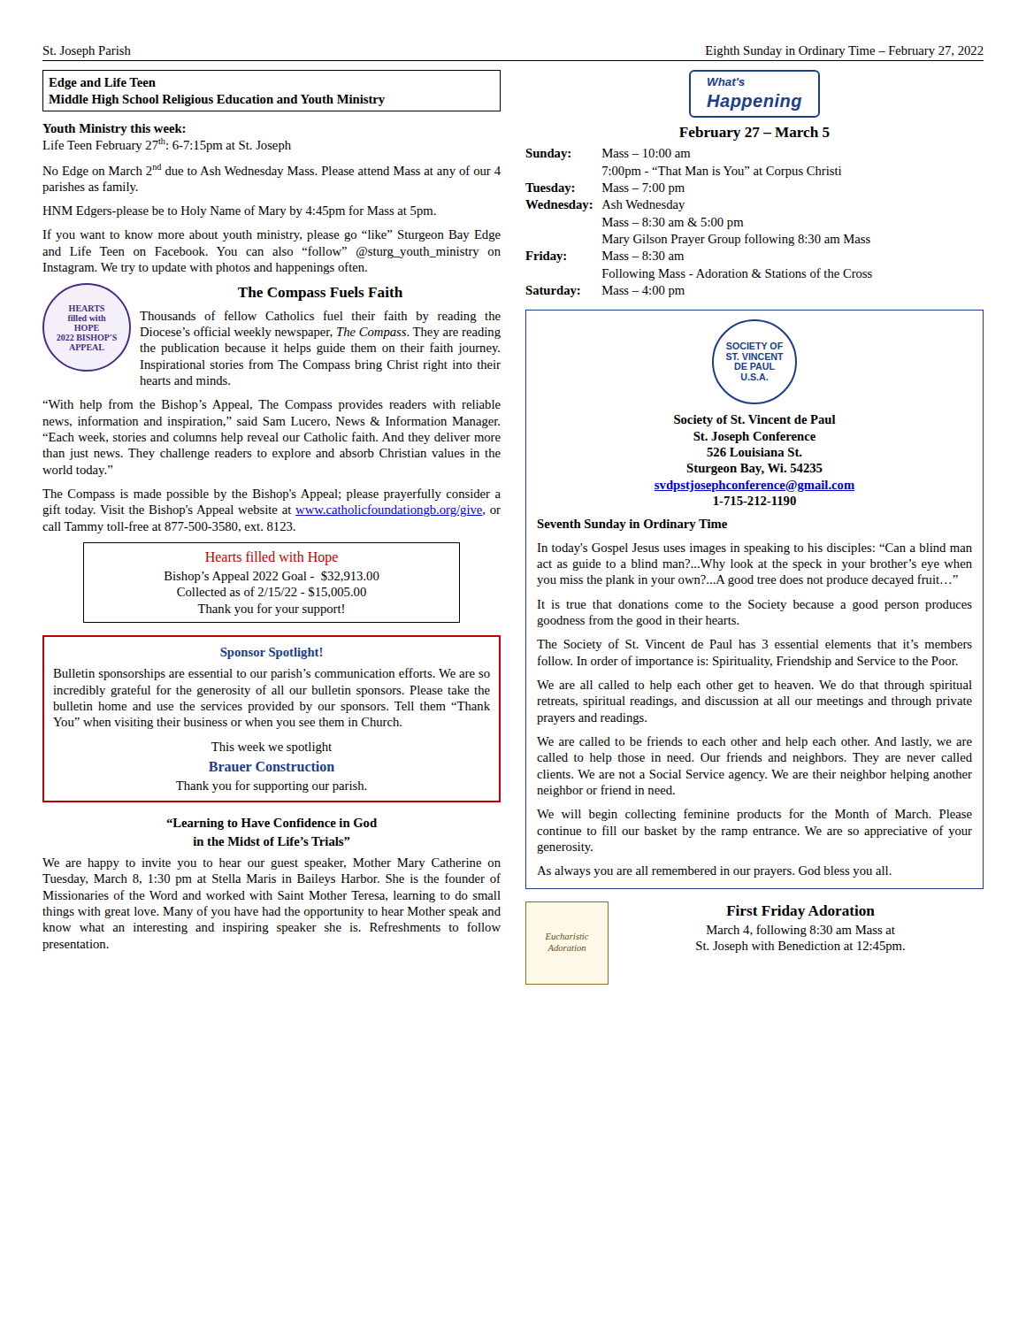St. Joseph Parish
Eighth Sunday in Ordinary Time – February 27, 2022
Edge and Life Teen
Middle High School Religious Education and Youth Ministry
Youth Ministry this week:
Life Teen February 27th: 6-7:15pm at St. Joseph
No Edge on March 2nd due to Ash Wednesday Mass. Please attend Mass at any of our 4 parishes as family.
HNM Edgers-please be to Holy Name of Mary by 4:45pm for Mass at 5pm.
If you want to know more about youth ministry, please go “like” Sturgeon Bay Edge and Life Teen on Facebook. You can also “follow” @sturg_youth_ministry on Instagram. We try to update with photos and happenings often.
HEARTS
filled with
HOPE
2022 BISHOP'S APPEAL
The Compass Fuels Faith
Thousands of fellow Catholics fuel their faith by reading the Diocese’s official weekly newspaper, The Compass. They are reading the publication because it helps guide them on their faith journey. Inspirational stories from The Compass bring Christ right into their hearts and minds.
“With help from the Bishop’s Appeal, The Compass provides readers with reliable news, information and inspiration,” said Sam Lucero, News & Information Manager. “Each week, stories and columns help reveal our Catholic faith. And they deliver more than just news. They challenge readers to explore and absorb Christian values in the world today.”
The Compass is made possible by the Bishop's Appeal; please prayerfully consider a gift today. Visit the Bishop's Appeal website at www.catholicfoundationgb.org/give, or call Tammy toll-free at 877-500-3580, ext. 8123.
Hearts filled with Hope
Bishop’s Appeal 2022 Goal - $32,913.00
Collected as of 2/15/22 - $15,005.00
Thank you for your support!
Sponsor Spotlight!
Bulletin sponsorships are essential to our parish’s communication efforts. We are so incredibly grateful for the generosity of all our bulletin sponsors. Please take the bulletin home and use the services provided by our sponsors. Tell them “Thank You” when visiting their business or when you see them in Church.
This week we spotlight
Brauer Construction
Thank you for supporting our parish.
“Learning to Have Confidence in God
in the Midst of Life’s Trials”
We are happy to invite you to hear our guest speaker, Mother Mary Catherine on Tuesday, March 8, 1:30 pm at Stella Maris in Baileys Harbor. She is the founder of Missionaries of the Word and worked with Saint Mother Teresa, learning to do small things with great love. Many of you have had the opportunity to hear Mother speak and know what an interesting and inspiring speaker she is. Refreshments to follow presentation.
What's Happening
February 27 – March 5
| Sunday: | Mass – 10:00 am |
| | 7:00pm - “That Man is You” at Corpus Christi |
| Tuesday: | Mass – 7:00 pm |
| Wednesday: | Ash Wednesday |
| | Mass – 8:30 am & 5:00 pm |
| | Mary Gilson Prayer Group following 8:30 am Mass |
| Friday: | Mass – 8:30 am |
| | Following Mass - Adoration & Stations of the Cross |
| Saturday: | Mass – 4:00 pm |
SOCIETY OF
ST. VINCENT
DE PAUL
U.S.A.
Society of St. Vincent de Paul
St. Joseph Conference
526 Louisiana St.
Sturgeon Bay, Wi. 54235
svdpstjosephconference@gmail.com
1-715-212-1190
Seventh Sunday in Ordinary Time
In today's Gospel Jesus uses images in speaking to his disciples: “Can a blind man act as guide to a blind man?...Why look at the speck in your brother’s eye when you miss the plank in your own?...A good tree does not produce decayed fruit…”
It is true that donations come to the Society because a good person produces goodness from the good in their hearts.
The Society of St. Vincent de Paul has 3 essential elements that it’s members follow. In order of importance is: Spirituality, Friendship and Service to the Poor.
We are all called to help each other get to heaven. We do that through spiritual retreats, spiritual readings, and discussion at all our meetings and through private prayers and readings.
We are called to be friends to each other and help each other. And lastly, we are called to help those in need. Our friends and neighbors. They are never called clients. We are not a Social Service agency. We are their neighbor helping another neighbor or friend in need.
We will begin collecting feminine products for the Month of March. Please continue to fill our basket by the ramp entrance. We are so appreciative of your generosity.
As always you are all remembered in our prayers. God bless you all.
Eucharistic
Adoration
First Friday Adoration
March 4, following 8:30 am Mass at
St. Joseph with Benediction at 12:45pm.